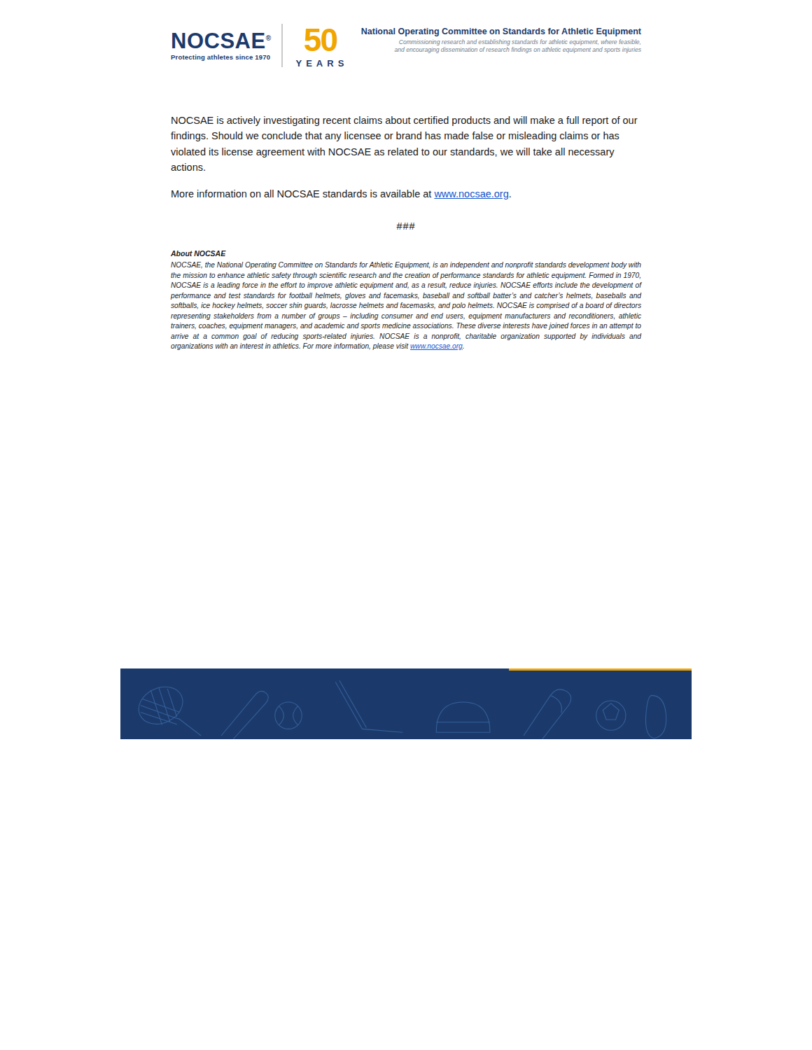NOCSAE® Protecting athletes since 1970
50 YEARS
National Operating Committee on Standards for Athletic Equipment
Commissioning research and establishing standards for athletic equipment, where feasible,
and encouraging dissemination of research findings on athletic equipment and sports injuries
NOCSAE is actively investigating recent claims about certified products and will make a full report of our findings. Should we conclude that any licensee or brand has made false or misleading claims or has violated its license agreement with NOCSAE as related to our standards, we will take all necessary actions.
More information on all NOCSAE standards is available at www.nocsae.org.
###
About NOCSAE
NOCSAE, the National Operating Committee on Standards for Athletic Equipment, is an independent and nonprofit standards development body with the mission to enhance athletic safety through scientific research and the creation of performance standards for athletic equipment. Formed in 1970, NOCSAE is a leading force in the effort to improve athletic equipment and, as a result, reduce injuries. NOCSAE efforts include the development of performance and test standards for football helmets, gloves and facemasks, baseball and softball batter’s and catcher’s helmets, baseballs and softballs, ice hockey helmets, soccer shin guards, lacrosse helmets and facemasks, and polo helmets. NOCSAE is comprised of a board of directors representing stakeholders from a number of groups – including consumer and end users, equipment manufacturers and reconditioners, athletic trainers, coaches, equipment managers, and academic and sports medicine associations. These diverse interests have joined forces in an attempt to arrive at a common goal of reducing sports-related injuries. NOCSAE is a nonprofit, charitable organization supported by individuals and organizations with an interest in athletics. For more information, please visit www.nocsae.org.